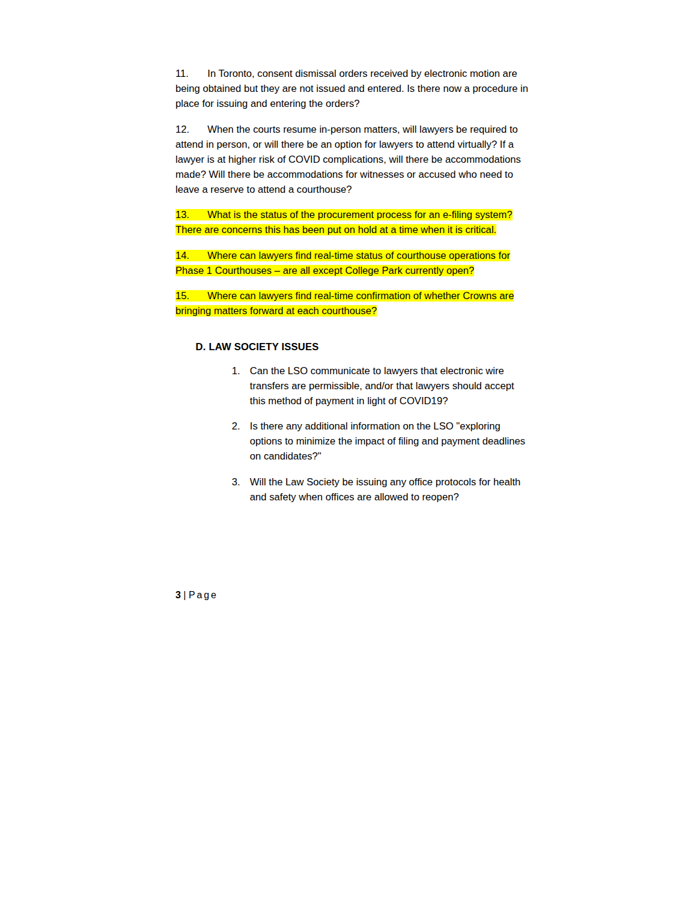11. In Toronto, consent dismissal orders received by electronic motion are being obtained but they are not issued and entered. Is there now a procedure in place for issuing and entering the orders?
12. When the courts resume in-person matters, will lawyers be required to attend in person, or will there be an option for lawyers to attend virtually? If a lawyer is at higher risk of COVID complications, will there be accommodations made? Will there be accommodations for witnesses or accused who need to leave a reserve to attend a courthouse?
13. What is the status of the procurement process for an e-filing system? There are concerns this has been put on hold at a time when it is critical.
14. Where can lawyers find real-time status of courthouse operations for Phase 1 Courthouses – are all except College Park currently open?
15. Where can lawyers find real-time confirmation of whether Crowns are bringing matters forward at each courthouse?
D. Law Society Issues
Can the LSO communicate to lawyers that electronic wire transfers are permissible, and/or that lawyers should accept this method of payment in light of COVID19?
Is there any additional information on the LSO "exploring options to minimize the impact of filing and payment deadlines on candidates?"
Will the Law Society be issuing any office protocols for health and safety when offices are allowed to reopen?
3 | Page